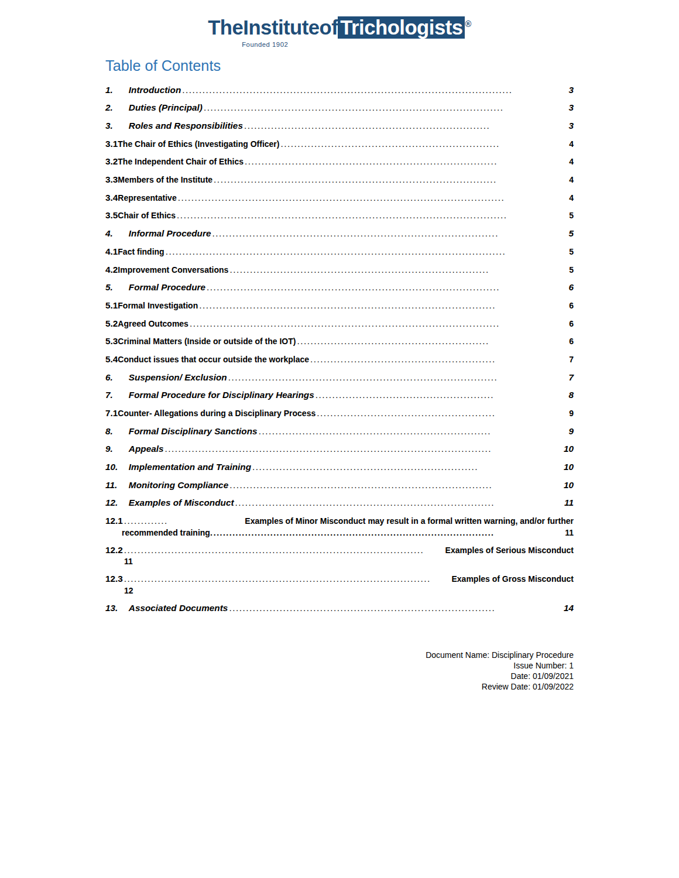The Institute of Trichologists® Founded 1902
Table of Contents
1. Introduction .................................................................................................. 3
2. Duties (Principal) ......................................................................................... 3
3. Roles and Responsibilities ......................................................................... 3
3.1 The Chair of Ethics (Investigating Officer) ................................................................. 4
3.2 The Independent Chair of Ethics ........................................................................... 4
3.3 Members of the Institute .................................................................................... 4
3.4 Representative ................................................................................................. 4
3.5 Chair of Ethics .................................................................................................. 5
4. Informal Procedure ..................................................................................... 5
4.1 Fact finding ..................................................................................................... 5
4.2 Improvement Conversations ............................................................................. 5
5. Formal Procedure ....................................................................................... 6
5.1 Formal Investigation ........................................................................................ 6
5.2 Agreed Outcomes ............................................................................................ 6
5.3 Criminal Matters (Inside or outside of the IOT) ......................................................... 6
5.4 Conduct issues that occur outside the workplace ....................................................... 7
6. Suspension/ Exclusion ................................................................................ 7
7. Formal Procedure for Disciplinary Hearings ..................................................... 8
7.1 Counter- Allegations during a Disciplinary Process ..................................................... 9
8. Formal Disciplinary Sanctions ..................................................................... 9
9. Appeals ................................................................................................. 10
10. Implementation and Training ................................................................... 10
11. Monitoring Compliance .............................................................................. 10
12. Examples of Misconduct ............................................................................. 11
12.1 ............. Examples of Minor Misconduct may result in a formal written warning, and/or further
recommended training. ......................................................................................... 11
12.2 ......................................................................................... Examples of Serious Misconduct
11
12.3 ........................................................................................... Examples of Gross Misconduct
12
13. Associated Documents ............................................................................... 14
Document Name: Disciplinary Procedure
Issue Number: 1
Date: 01/09/2021
Review Date: 01/09/2022